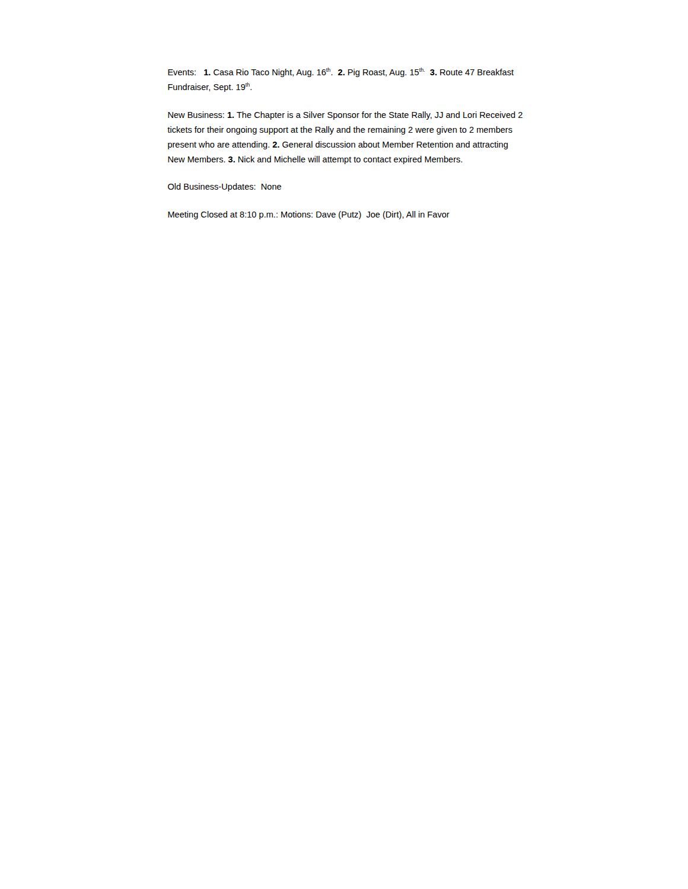Events: 1. Casa Rio Taco Night, Aug. 16th. 2. Pig Roast, Aug. 15th. 3. Route 47 Breakfast Fundraiser, Sept. 19th.
New Business: 1. The Chapter is a Silver Sponsor for the State Rally, JJ and Lori Received 2 tickets for their ongoing support at the Rally and the remaining 2 were given to 2 members present who are attending. 2. General discussion about Member Retention and attracting New Members. 3. Nick and Michelle will attempt to contact expired Members.
Old Business-Updates: None
Meeting Closed at 8:10 p.m.: Motions: Dave (Putz) Joe (Dirt), All in Favor